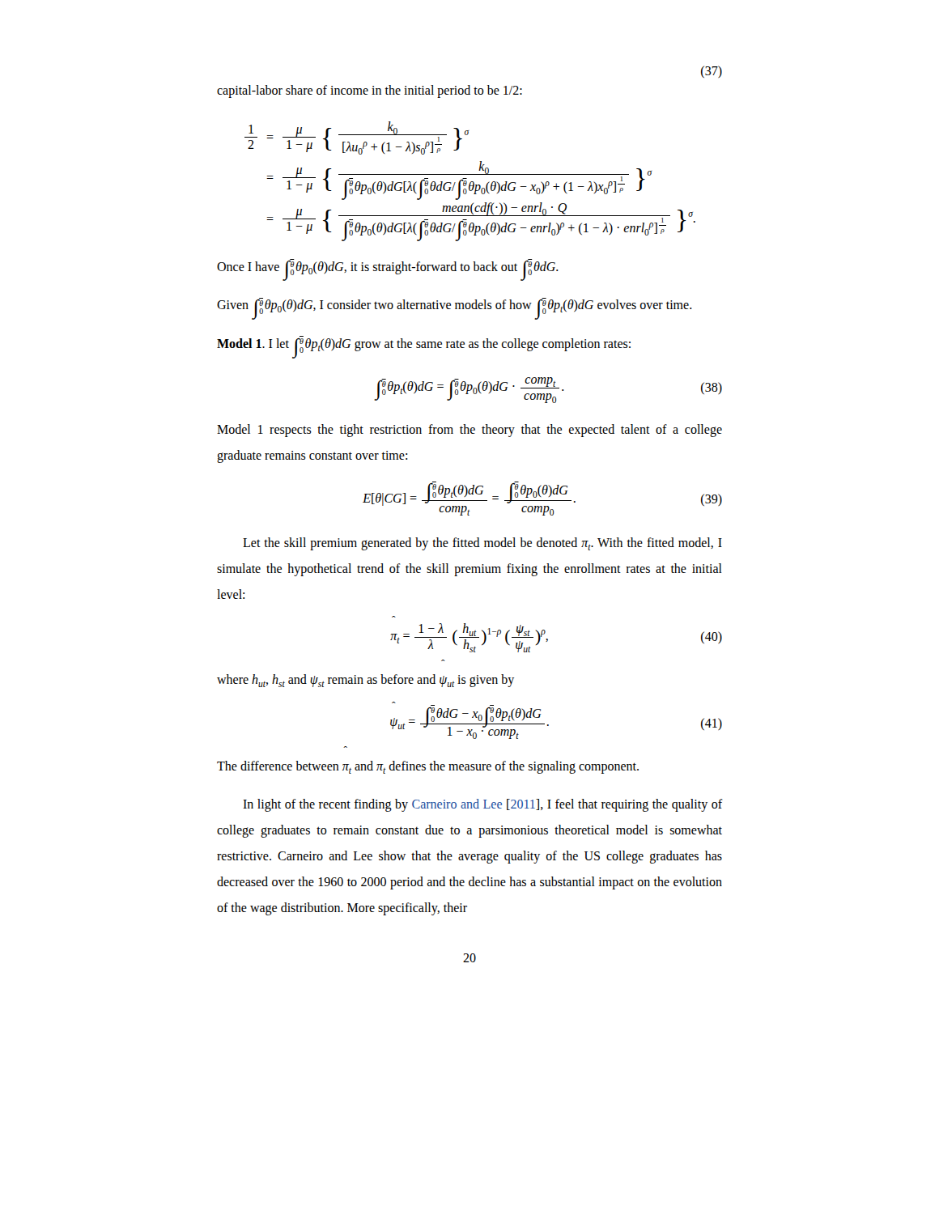capital-labor share of income in the initial period to be 1/2:
| 1 2 | = | μ 1 − μ { k 0 [ λ u 0 ρ + (1 − λ ) s 0 ρ ] 1 ρ } σ |
| | = | μ 1 − μ { k 0 ∫ θ 0 θ p 0 ( θ ) dG [ λ ( ∫ θ 0 θ dG / ∫ θ 0 θ p 0 ( θ ) dG − x 0 ) ρ + (1 − λ ) x 0 ρ ] 1 ρ } σ |
| | = | μ 1 − μ { mean ( cdf (·)) − enrl 0 · Q ∫ θ 0 θ p 0 ( θ ) dG [ λ ( ∫ θ 0 θ dG / ∫ θ 0 θ p 0 ( θ ) dG − enrl 0 ) ρ + (1 − λ ) · enrl 0 ρ ] 1 ρ } σ . |
(37)
Once I have ∫θ 0 θp0(θ)dG, it is straight-forward to back out ∫θ 0 θdG.
Given ∫θ 0 θp0(θ)dG, I consider two alternative models of how ∫θ 0 θpt(θ)dG evolves over time.
Model 1. I let ∫θ 0 θpt(θ)dG grow at the same rate as the college completion rates:
∫θ 0 θpt(θ)dG = ∫θ 0 θp0(θ)dG · compt comp0.
(38)
Model 1 respects the tight restriction from the theory that the expected talent of a college graduate remains constant over time:
E[θ|CG] = ∫θ 0 θpt(θ)dG compt = ∫θ 0 θp0(θ)dG comp0.
(39)
Let the skill premium generated by the fitted model be denoted πt. With the fitted model, I simulate the hypothetical trend of the skill premium fixing the enrollment rates at the initial level:
̂πt = 1 − λ λ (hut hst)1−ρ (ψst̂ψut)ρ,
(40)
where hut, hst and ψst remain as before and ̂ψut is given by
̂ψut = ∫θ 0 θdG − x0∫θ 0 θpt(θ)dG 1 − x0 · compt .
(41)
The difference between ̂πt and πt defines the measure of the signaling component.
In light of the recent finding by Carneiro and Lee [2011], I feel that requiring the quality of college graduates to remain constant due to a parsimonious theoretical model is somewhat restrictive. Carneiro and Lee show that the average quality of the US college graduates has decreased over the 1960 to 2000 period and the decline has a substantial impact on the evolution of the wage distribution. More specifically, their
20